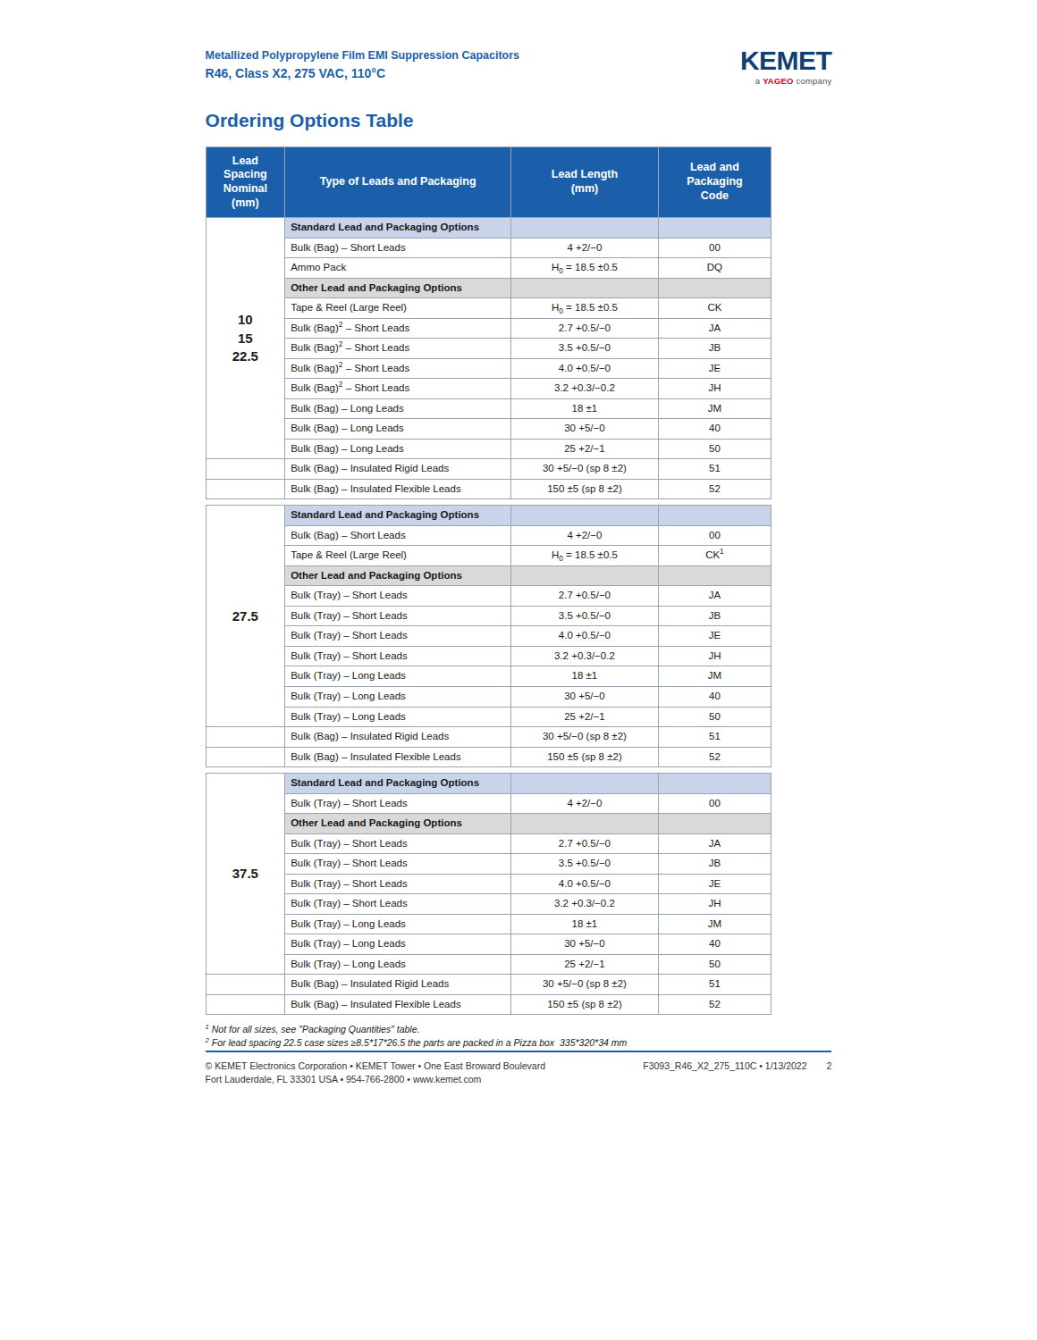Metallized Polypropylene Film EMI Suppression Capacitors
R46, Class X2, 275 VAC, 110°C
KEMET
a YAGEO company
Ordering Options Table
| Lead Spacing Nominal (mm) | Type of Leads and Packaging | Lead Length (mm) | Lead and Packaging Code |
| --- | --- | --- | --- |
| 10 15 22.5 | Standard Lead and Packaging Options | | |
| Bulk (Bag) – Short Leads | 4 +2/−0 | 00 |
| Ammo Pack | H 0 = 18.5 ±0.5 | DQ |
| Other Lead and Packaging Options | | |
| Tape & Reel (Large Reel) | H 0 = 18.5 ±0.5 | CK |
| Bulk (Bag) 2 – Short Leads | 2.7 +0.5/−0 | JA |
| Bulk (Bag) 2 – Short Leads | 3.5 +0.5/−0 | JB |
| Bulk (Bag) 2 – Short Leads | 4.0 +0.5/−0 | JE |
| Bulk (Bag) 2 – Short Leads | 3.2 +0.3/−0.2 | JH |
| Bulk (Bag) – Long Leads | 18 ±1 | JM |
| Bulk (Bag) – Long Leads | 30 +5/−0 | 40 |
| Bulk (Bag) – Long Leads | 25 +2/−1 | 50 |
| | Bulk (Bag) – Insulated Rigid Leads | 30 +5/−0 (sp 8 ±2) | 51 |
| | Bulk (Bag) – Insulated Flexible Leads | 150 ±5 (sp 8 ±2) | 52 |
| 27.5 | Standard Lead and Packaging Options | | |
| Bulk (Bag) – Short Leads | 4 +2/−0 | 00 |
| Tape & Reel (Large Reel) | H 0 = 18.5 ±0.5 | CK 1 |
| Other Lead and Packaging Options | | |
| Bulk (Tray) – Short Leads | 2.7 +0.5/−0 | JA |
| Bulk (Tray) – Short Leads | 3.5 +0.5/−0 | JB |
| Bulk (Tray) – Short Leads | 4.0 +0.5/−0 | JE |
| Bulk (Tray) – Short Leads | 3.2 +0.3/−0.2 | JH |
| Bulk (Tray) – Long Leads | 18 ±1 | JM |
| Bulk (Tray) – Long Leads | 30 +5/−0 | 40 |
| Bulk (Tray) – Long Leads | 25 +2/−1 | 50 |
| | Bulk (Bag) – Insulated Rigid Leads | 30 +5/−0 (sp 8 ±2) | 51 |
| | Bulk (Bag) – Insulated Flexible Leads | 150 ±5 (sp 8 ±2) | 52 |
| 37.5 | Standard Lead and Packaging Options | | |
| Bulk (Tray) – Short Leads | 4 +2/−0 | 00 |
| Other Lead and Packaging Options | | |
| Bulk (Tray) – Short Leads | 2.7 +0.5/−0 | JA |
| Bulk (Tray) – Short Leads | 3.5 +0.5/−0 | JB |
| Bulk (Tray) – Short Leads | 4.0 +0.5/−0 | JE |
| Bulk (Tray) – Short Leads | 3.2 +0.3/−0.2 | JH |
| Bulk (Tray) – Long Leads | 18 ±1 | JM |
| Bulk (Tray) – Long Leads | 30 +5/−0 | 40 |
| Bulk (Tray) – Long Leads | 25 +2/−1 | 50 |
| | Bulk (Bag) – Insulated Rigid Leads | 30 +5/−0 (sp 8 ±2) | 51 |
| | Bulk (Bag) – Insulated Flexible Leads | 150 ±5 (sp 8 ±2) | 52 |
1 Not for all sizes, see "Packaging Quantities" table.
2 For lead spacing 22.5 case sizes ≥8.5*17*26.5 the parts are packed in a Pizza box 335*320*34 mm
© KEMET Electronics Corporation • KEMET Tower • One East Broward Boulevard
Fort Lauderdale, FL 33301 USA • 954-766-2800 • www.kemet.com
F3093_R46_X2_275_110C • 1/13/20222